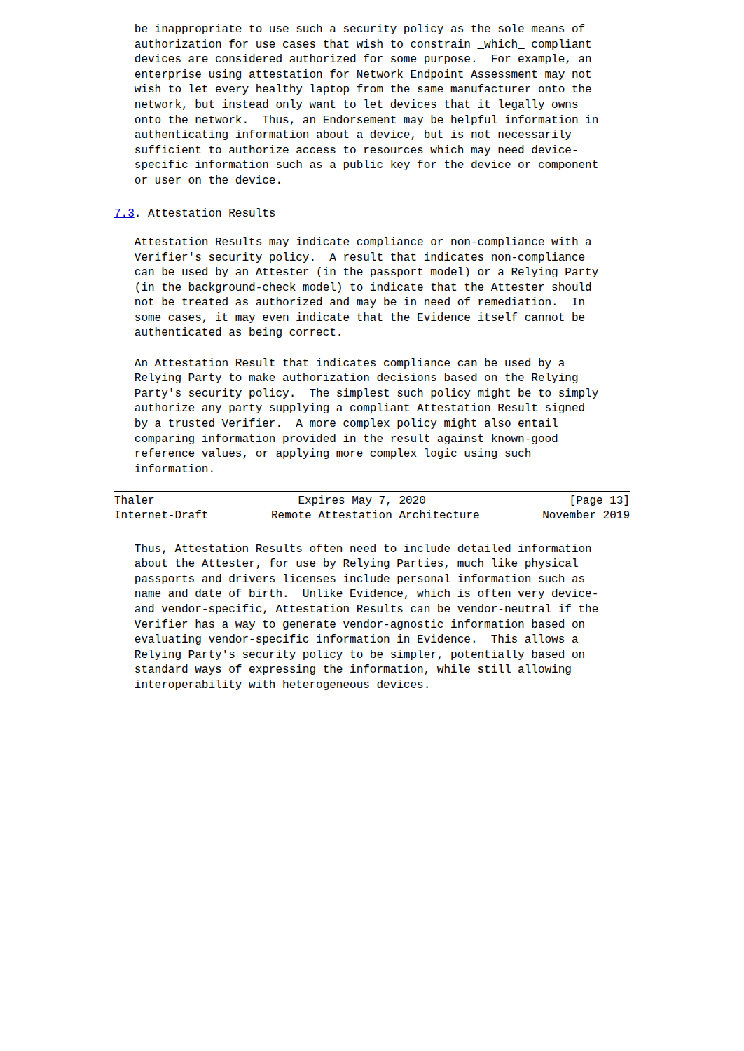be inappropriate to use such a security policy as the sole means of
authorization for use cases that wish to constrain _which_ compliant
devices are considered authorized for some purpose.  For example, an
enterprise using attestation for Network Endpoint Assessment may not
wish to let every healthy laptop from the same manufacturer onto the
network, but instead only want to let devices that it legally owns
onto the network.  Thus, an Endorsement may be helpful information in
authenticating information about a device, but is not necessarily
sufficient to authorize access to resources which may need device-
specific information such as a public key for the device or component
or user on the device.
7.3. Attestation Results
Attestation Results may indicate compliance or non-compliance with a
Verifier's security policy.  A result that indicates non-compliance
can be used by an Attester (in the passport model) or a Relying Party
(in the background-check model) to indicate that the Attester should
not be treated as authorized and may be in need of remediation.  In
some cases, it may even indicate that the Evidence itself cannot be
authenticated as being correct.

An Attestation Result that indicates compliance can be used by a
Relying Party to make authorization decisions based on the Relying
Party's security policy.  The simplest such policy might be to simply
authorize any party supplying a compliant Attestation Result signed
by a trusted Verifier.  A more complex policy might also entail
comparing information provided in the result against known-good
reference values, or applying more complex logic using such
information.
Thaler Expires May 7, 2020 [Page 13]
Internet-Draft Remote Attestation Architecture November 2019
Thus, Attestation Results often need to include detailed information
about the Attester, for use by Relying Parties, much like physical
passports and drivers licenses include personal information such as
name and date of birth.  Unlike Evidence, which is often very device-
and vendor-specific, Attestation Results can be vendor-neutral if the
Verifier has a way to generate vendor-agnostic information based on
evaluating vendor-specific information in Evidence.  This allows a
Relying Party's security policy to be simpler, potentially based on
standard ways of expressing the information, while still allowing
interoperability with heterogeneous devices.